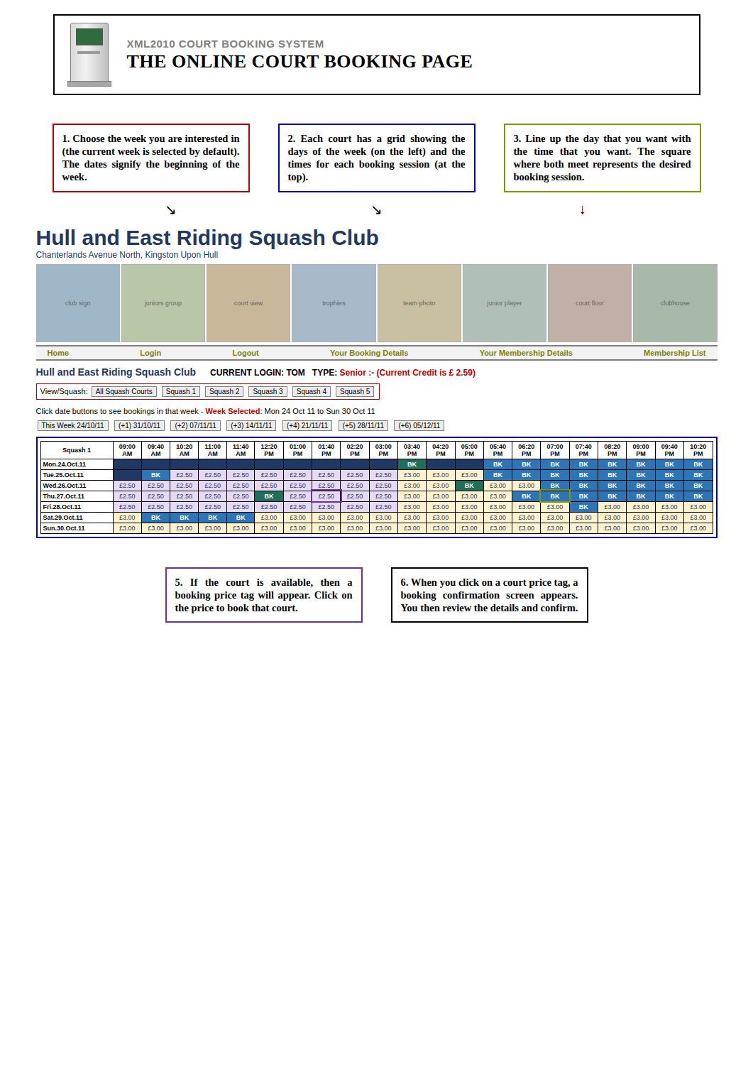XML2010 COURT BOOKING SYSTEM
THE ONLINE COURT BOOKING PAGE
1. Choose the week you are interested in (the current week is selected by default). The dates signify the beginning of the week.
2. Each court has a grid showing the days of the week (on the left) and the times for each booking session (at the top).
3. Line up the day that you want with the time that you want. The square where both meet represents the desired booking session.
↘
↘
↓
Hull and East Riding Squash Club
Chanterlands Avenue North, Kingston Upon Hull
club sign
juniors group
court view
trophies
team photo
junior player
court floor
clubhouse
Home Login Logout Your Booking Details Your Membership Details Membership List
Hull and East Riding Squash Club CURRENT LOGIN: TOM TYPE: Senior :- (Current Credit is £ 2.59)
View/Squash: All Squash Courts Squash 1 Squash 2 Squash 3 Squash 4 Squash 5
Click date buttons to see bookings in that week - Week Selected: Mon 24 Oct 11 to Sun 30 Oct 11
This Week 24/10/11 (+1) 31/10/11 (+2) 07/11/11 (+3) 14/11/11 (+4) 21/11/11 (+5) 28/11/11 (+6) 05/12/11
| Squash 1 | 09:00 AM | 09:40 AM | 10:20 AM | 11:00 AM | 11:40 AM | 12:20 PM | 01:00 PM | 01:40 PM | 02:20 PM | 03:00 PM | 03:40 PM | 04:20 PM | 05:00 PM | 05:40 PM | 06:20 PM | 07:00 PM | 07:40 PM | 08:20 PM | 09:00 PM | 09:40 PM | 10:20 PM |
| --- | --- | --- | --- | --- | --- | --- | --- | --- | --- | --- | --- | --- | --- | --- | --- | --- | --- | --- | --- | --- | --- |
| Mon.24.Oct.11 | | | | | | | | | | | BK | | | BK | BK | BK | BK | BK | BK | BK | BK |
| Tue.25.Oct.11 | | BK | £2.50 | £2.50 | £2.50 | £2.50 | £2.50 | £2.50 | £2.50 | £2.50 | £3.00 | £3.00 | £3.00 | BK | BK | BK | BK | BK | BK | BK | BK |
| Wed.26.Oct.11 | £2.50 | £2.50 | £2.50 | £2.50 | £2.50 | £2.50 | £2.50 | £2.50 | £2.50 | £2.50 | £3.00 | £3.00 | BK | £3.00 | £3.00 | BK | BK | BK | BK | BK | BK |
| Thu.27.Oct.11 | £2.50 | £2.50 | £2.50 | £2.50 | £2.50 | BK | £2.50 | £2.50 | £2.50 | £2.50 | £3.00 | £3.00 | £3.00 | £3.00 | BK | BK | BK | BK | BK | BK | BK |
| Fri.28.Oct.11 | £2.50 | £2.50 | £2.50 | £2.50 | £2.50 | £2.50 | £2.50 | £2.50 | £2.50 | £2.50 | £3.00 | £3.00 | £3.00 | £3.00 | £3.00 | £3.00 | BK | £3.00 | £3.00 | £3.00 | £3.00 |
| Sat.29.Oct.11 | £3.00 | BK | BK | BK | BK | £3.00 | £3.00 | £3.00 | £3.00 | £3.00 | £3.00 | £3.00 | £3.00 | £3.00 | £3.00 | £3.00 | £3.00 | £3.00 | £3.00 | £3.00 | £3.00 |
| Sun.30.Oct.11 | £3.00 | £3.00 | £3.00 | £3.00 | £3.00 | £3.00 | £3.00 | £3.00 | £3.00 | £3.00 | £3.00 | £3.00 | £3.00 | £3.00 | £3.00 | £3.00 | £3.00 | £3.00 | £3.00 | £3.00 | £3.00 |
5. If the court is available, then a booking price tag will appear. Click on the price to book that court.
6. When you click on a court price tag, a booking confirmation screen appears. You then review the details and confirm.